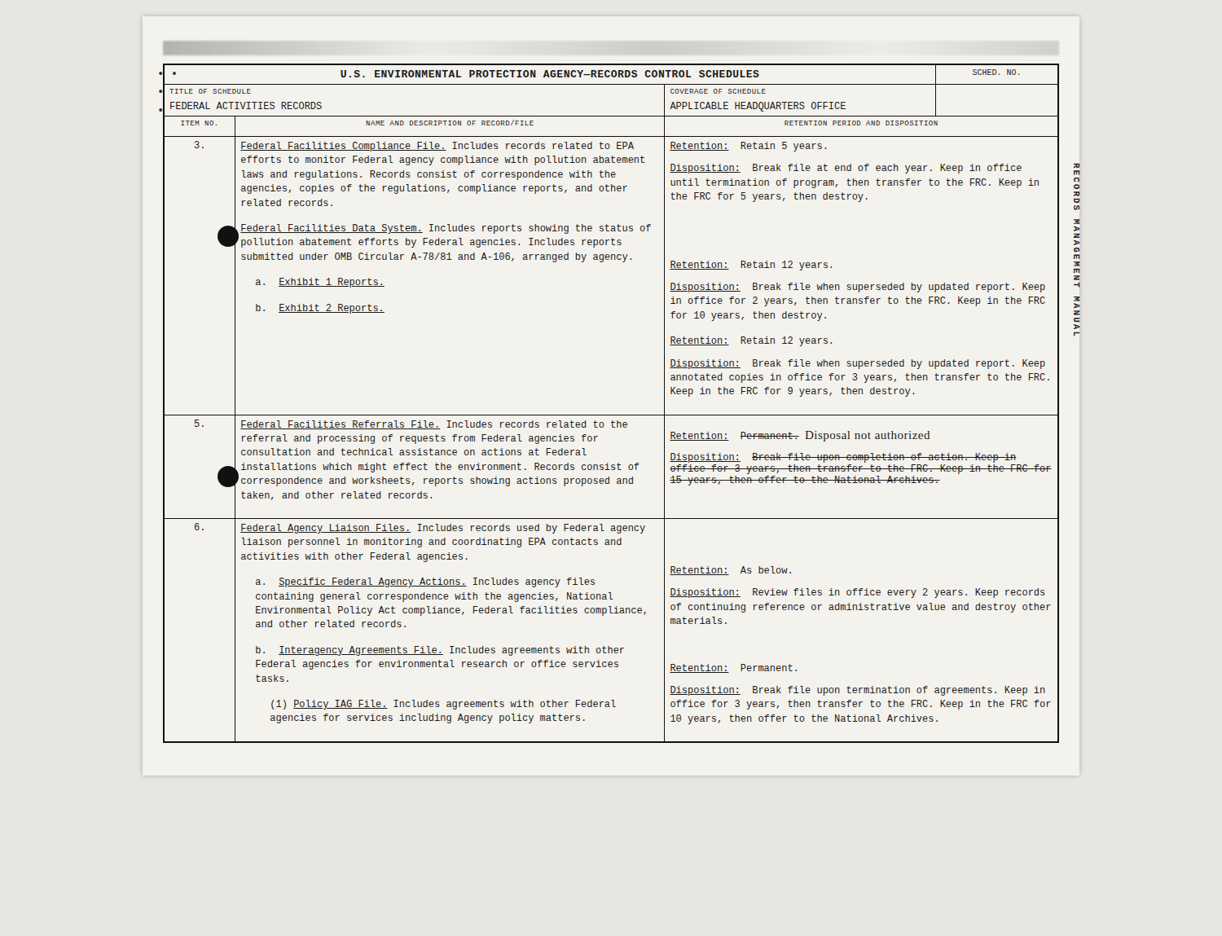• •
•
•
| U.S. ENVIRONMENTAL PROTECTION AGENCY—RECORDS CONTROL SCHEDULES | SCHED. NO. |
| Title of Schedule FEDERAL ACTIVITIES RECORDS | Coverage of Schedule APPLICABLE HEADQUARTERS OFFICE | |
| Item No. | Name and Description of Record/File | Retention Period and Disposition |
| 3. | Federal Facilities Compliance File. Includes records related to EPA efforts to monitor Federal agency compliance with pollution abatement laws and regulations. Records consist of correspondence with the agencies, copies of the regulations, compliance reports, and other related records. Federal Facilities Data System. Includes reports showing the status of pollution abatement efforts by Federal agencies. Includes reports submitted under OMB Circular A-78/81 and A-106, arranged by agency. a. Exhibit 1 Reports. b. Exhibit 2 Reports. | Retention: Retain 5 years. Disposition: Break file at end of each year. Keep in office until termination of program, then transfer to the FRC. Keep in the FRC for 5 years, then destroy. Retention: Retain 12 years. Disposition: Break file when superseded by updated report. Keep in office for 2 years, then transfer to the FRC. Keep in the FRC for 10 years, then destroy. Retention: Retain 12 years. Disposition: Break file when superseded by updated report. Keep annotated copies in office for 3 years, then transfer to the FRC. Keep in the FRC for 9 years, then destroy. |
| 5. | Federal Facilities Referrals File. Includes records related to the referral and processing of requests from Federal agencies for consultation and technical assistance on actions at Federal installations which might effect the environment. Records consist of correspondence and worksheets, reports showing actions proposed and taken, and other related records. | Retention: Permanent. Disposal not authorized Disposition: Break file upon completion of action. Keep in office for 3 years, then transfer to the FRC. Keep in the FRC for 15 years, then offer to the National Archives. |
| 6. | Federal Agency Liaison Files. Includes records used by Federal agency liaison personnel in monitoring and coordinating EPA contacts and activities with other Federal agencies. a. Specific Federal Agency Actions. Includes agency files containing general correspondence with the agencies, National Environmental Policy Act compliance, Federal facilities compliance, and other related records. b. Interagency Agreements File. Includes agreements with other Federal agencies for environmental research or office services tasks. (1) Policy IAG File. Includes agreements with other Federal agencies for services including Agency policy matters. | Retention: As below. Disposition: Review files in office every 2 years. Keep records of continuing reference or administrative value and destroy other materials. Retention: Permanent. Disposition: Break file upon termination of agreements. Keep in office for 3 years, then transfer to the FRC. Keep in the FRC for 10 years, then offer to the National Archives. |
RECORDS MANAGEMENT MANUAL